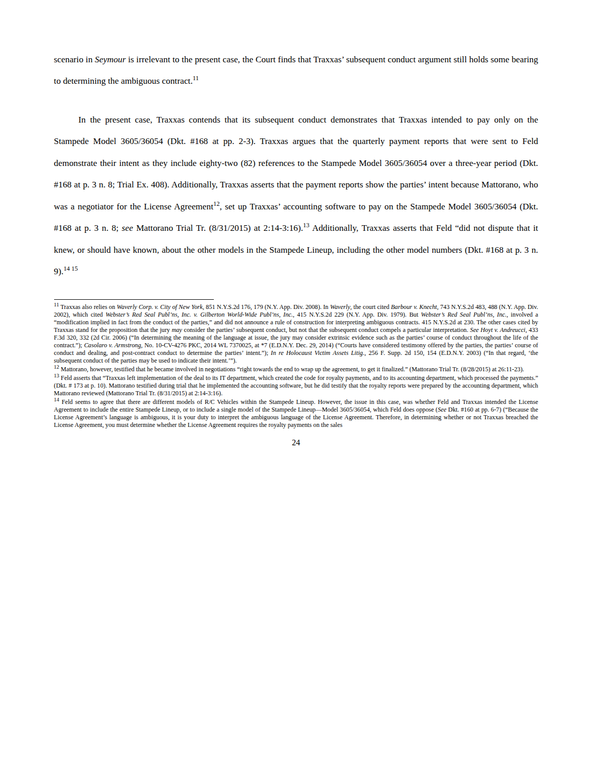scenario in Seymour is irrelevant to the present case, the Court finds that Traxxas’ subsequent conduct argument still holds some bearing to determining the ambiguous contract.11
In the present case, Traxxas contends that its subsequent conduct demonstrates that Traxxas intended to pay only on the Stampede Model 3605/36054 (Dkt. #168 at pp. 2-3). Traxxas argues that the quarterly payment reports that were sent to Feld demonstrate their intent as they include eighty-two (82) references to the Stampede Model 3605/36054 over a three-year period (Dkt. #168 at p. 3 n. 8; Trial Ex. 408). Additionally, Traxxas asserts that the payment reports show the parties’ intent because Mattorano, who was a negotiator for the License Agreement12, set up Traxxas’ accounting software to pay on the Stampede Model 3605/36054 (Dkt. #168 at p. 3 n. 8; see Mattorano Trial Tr. (8/31/2015) at 2:14-3:16).13 Additionally, Traxxas asserts that Feld “did not dispute that it knew, or should have known, about the other models in the Stampede Lineup, including the other model numbers (Dkt. #168 at p. 3 n. 9).14 15
11 Traxxas also relies on Waverly Corp. v. City of New York, 851 N.Y.S.2d 176, 179 (N.Y. App. Div. 2008). In Waverly, the court cited Barbour v. Knecht, 743 N.Y.S.2d 483, 488 (N.Y. App. Div. 2002), which cited Webster’s Red Seal Publ’ns, Inc. v. Gilberton World-Wide Publ’ns, Inc., 415 N.Y.S.2d 229 (N.Y. App. Div. 1979). But Webster’s Red Seal Publ’ns, Inc., involved a “modification implied in fact from the conduct of the parties,” and did not announce a rule of construction for interpreting ambiguous contracts. 415 N.Y.S.2d at 230. The other cases cited by Traxxas stand for the proposition that the jury may consider the parties’ subsequent conduct, but not that the subsequent conduct compels a particular interpretation. See Hoyt v. Andreucci, 433 F.3d 320, 332 (2d Cir. 2006) (“In determining the meaning of the language at issue, the jury may consider extrinsic evidence such as the parties’ course of conduct throughout the life of the contract.”); Casolaro v. Armstrong, No. 10-CV-4276 PKC, 2014 WL 7370025, at *7 (E.D.N.Y. Dec. 29, 2014) (“Courts have considered testimony offered by the parties, the parties’ course of conduct and dealing, and post-contract conduct to determine the parties’ intent.”); In re Holocaust Victim Assets Litig., 256 F. Supp. 2d 150, 154 (E.D.N.Y. 2003) (“In that regard, ‘the subsequent conduct of the parties may be used to indicate their intent.’”).
12 Mattorano, however, testified that he became involved in negotiations “right towards the end to wrap up the agreement, to get it finalized.” (Mattorano Trial Tr. (8/28/2015) at 26:11-23).
13 Feld asserts that “Traxxas left implementation of the deal to its IT department, which created the code for royalty payments, and to its accounting department, which processed the payments.” (Dkt. # 173 at p. 10). Mattorano testified during trial that he implemented the accounting software, but he did testify that the royalty reports were prepared by the accounting department, which Mattorano reviewed (Mattorano Trial Tr. (8/31/2015) at 2:14-3:16).
14 Feld seems to agree that there are different models of R/C Vehicles within the Stampede Lineup. However, the issue in this case, was whether Feld and Traxxas intended the License Agreement to include the entire Stampede Lineup, or to include a single model of the Stampede Lineup—Model 3605/36054, which Feld does oppose (See Dkt. #160 at pp. 6-7) (“Because the License Agreement’s language is ambiguous, it is your duty to interpret the ambiguous language of the License Agreement. Therefore, in determining whether or not Traxxas breached the License Agreement, you must determine whether the License Agreement requires the royalty payments on the sales
24